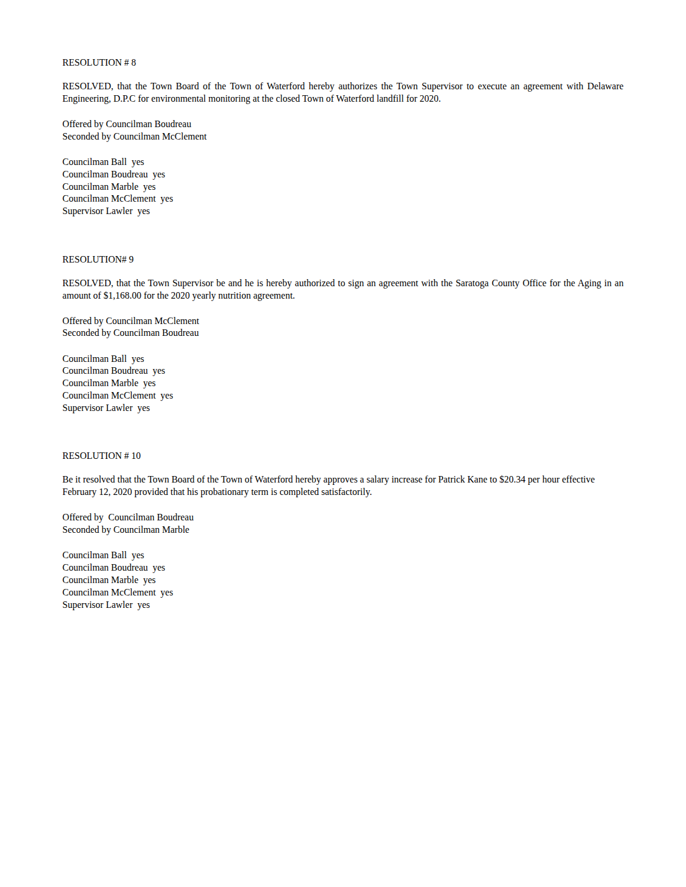RESOLUTION # 8
RESOLVED, that the Town Board of the Town of Waterford hereby authorizes the Town Supervisor to execute an agreement with Delaware Engineering, D.P.C for environmental monitoring at the closed Town of Waterford landfill for 2020.
Offered by Councilman Boudreau
Seconded by Councilman McClement
Councilman Ball yes
Councilman Boudreau yes
Councilman Marble yes
Councilman McClement yes
Supervisor Lawler yes
RESOLUTION# 9
RESOLVED, that the Town Supervisor be and he is hereby authorized to sign an agreement with the Saratoga County Office for the Aging in an amount of $1,168.00 for the 2020 yearly nutrition agreement.
Offered by Councilman McClement
Seconded by Councilman Boudreau
Councilman Ball yes
Councilman Boudreau yes
Councilman Marble yes
Councilman McClement yes
Supervisor Lawler yes
RESOLUTION # 10
Be it resolved that the Town Board of the Town of Waterford hereby approves a salary increase for Patrick Kane to $20.34 per hour effective February 12, 2020 provided that his probationary term is completed satisfactorily.
Offered by Councilman Boudreau
Seconded by Councilman Marble
Councilman Ball yes
Councilman Boudreau yes
Councilman Marble yes
Councilman McClement yes
Supervisor Lawler yes